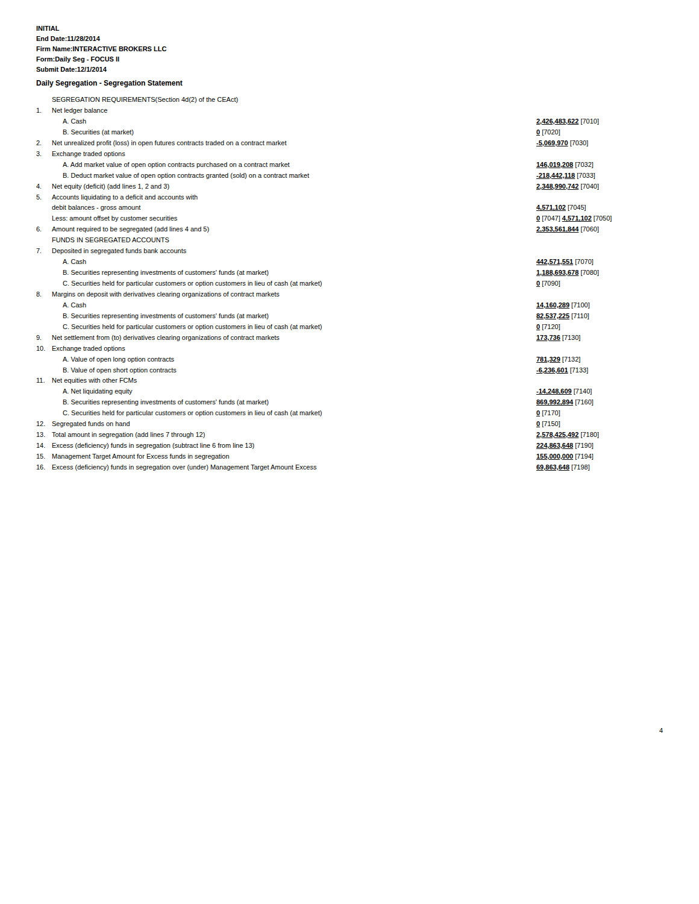INITIAL
End Date:11/28/2014
Firm Name:INTERACTIVE BROKERS LLC
Form:Daily Seg - FOCUS II
Submit Date:12/1/2014
Daily Segregation - Segregation Statement
| | SEGREGATION REQUIREMENTS(Section 4d(2) of the CEAct) | |
| 1. | Net ledger balance | |
| | A. Cash | 2,426,483,622 [7010] |
| | B. Securities (at market) | 0 [7020] |
| 2. | Net unrealized profit (loss) in open futures contracts traded on a contract market | -5,069,970 [7030] |
| 3. | Exchange traded options | |
| | A. Add market value of open option contracts purchased on a contract market | 146,019,208 [7032] |
| | B. Deduct market value of open option contracts granted (sold) on a contract market | -218,442,118 [7033] |
| 4. | Net equity (deficit) (add lines 1, 2 and 3) | 2,348,990,742 [7040] |
| 5. | Accounts liquidating to a deficit and accounts with | |
| | debit balances - gross amount | 4,571,102 [7045] |
| | Less: amount offset by customer securities | 0 [7047] 4,571,102 [7050] |
| 6. | Amount required to be segregated (add lines 4 and 5) | 2,353,561,844 [7060] |
| | FUNDS IN SEGREGATED ACCOUNTS | |
| 7. | Deposited in segregated funds bank accounts | |
| | A. Cash | 442,571,551 [7070] |
| | B. Securities representing investments of customers' funds (at market) | 1,188,693,678 [7080] |
| | C. Securities held for particular customers or option customers in lieu of cash (at market) | 0 [7090] |
| 8. | Margins on deposit with derivatives clearing organizations of contract markets | |
| | A. Cash | 14,160,289 [7100] |
| | B. Securities representing investments of customers' funds (at market) | 82,537,225 [7110] |
| | C. Securities held for particular customers or option customers in lieu of cash (at market) | 0 [7120] |
| 9. | Net settlement from (to) derivatives clearing organizations of contract markets | 173,736 [7130] |
| 10. | Exchange traded options | |
| | A. Value of open long option contracts | 781,329 [7132] |
| | B. Value of open short option contracts | -6,236,601 [7133] |
| 11. | Net equities with other FCMs | |
| | A. Net liquidating equity | -14,248,609 [7140] |
| | B. Securities representing investments of customers' funds (at market) | 869,992,894 [7160] |
| | C. Securities held for particular customers or option customers in lieu of cash (at market) | 0 [7170] |
| 12. | Segregated funds on hand | 0 [7150] |
| 13. | Total amount in segregation (add lines 7 through 12) | 2,578,425,492 [7180] |
| 14. | Excess (deficiency) funds in segregation (subtract line 6 from line 13) | 224,863,648 [7190] |
| 15. | Management Target Amount for Excess funds in segregation | 155,000,000 [7194] |
| 16. | Excess (deficiency) funds in segregation over (under) Management Target Amount Excess | 69,863,648 [7198] |
4